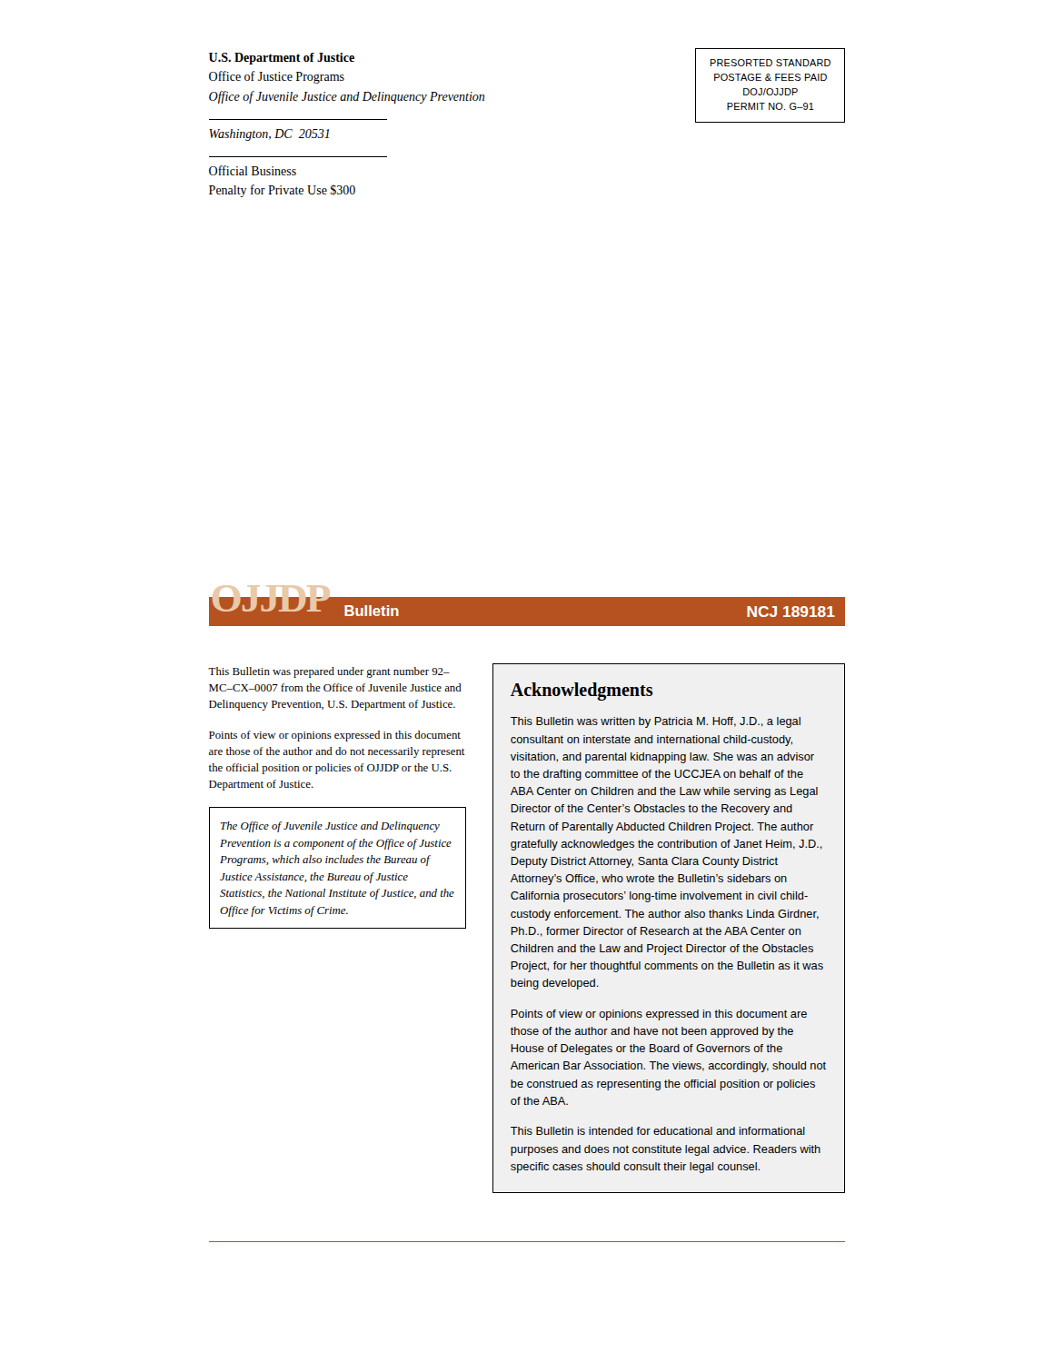U.S. Department of Justice
Office of Justice Programs
Office of Juvenile Justice and Delinquency Prevention
Washington, DC 20531
Official Business
Penalty for Private Use $300
PRESORTED STANDARD
POSTAGE & FEES PAID
DOJ/OJJDP
PERMIT NO. G–91
OJJDP
Bulletin
NCJ 189181
This Bulletin was prepared under grant number 92–MC–CX–0007 from the Office of Juvenile Justice and Delinquency Prevention, U.S. Department of Justice.
Points of view or opinions expressed in this document are those of the author and do not necessarily represent the official position or policies of OJJDP or the U.S. Department of Justice.
The Office of Juvenile Justice and Delinquency Prevention is a component of the Office of Justice Programs, which also includes the Bureau of Justice Assistance, the Bureau of Justice Statistics, the National Institute of Justice, and the Office for Victims of Crime.
Acknowledgments
This Bulletin was written by Patricia M. Hoff, J.D., a legal consultant on interstate and international child-custody, visitation, and parental kidnapping law. She was an advisor to the drafting committee of the UCCJEA on behalf of the ABA Center on Children and the Law while serving as Legal Director of the Center’s Obstacles to the Recovery and Return of Parentally Abducted Children Project. The author gratefully acknowledges the contribution of Janet Heim, J.D., Deputy District Attorney, Santa Clara County District Attorney’s Office, who wrote the Bulletin’s sidebars on California prosecutors’ long-time involvement in civil child-custody enforcement. The author also thanks Linda Girdner, Ph.D., former Director of Research at the ABA Center on Children and the Law and Project Director of the Obstacles Project, for her thoughtful comments on the Bulletin as it was being developed.
Points of view or opinions expressed in this document are those of the author and have not been approved by the House of Delegates or the Board of Governors of the American Bar Association. The views, accordingly, should not be construed as representing the official position or policies of the ABA.
This Bulletin is intended for educational and informational purposes and does not constitute legal advice. Readers with specific cases should consult their legal counsel.